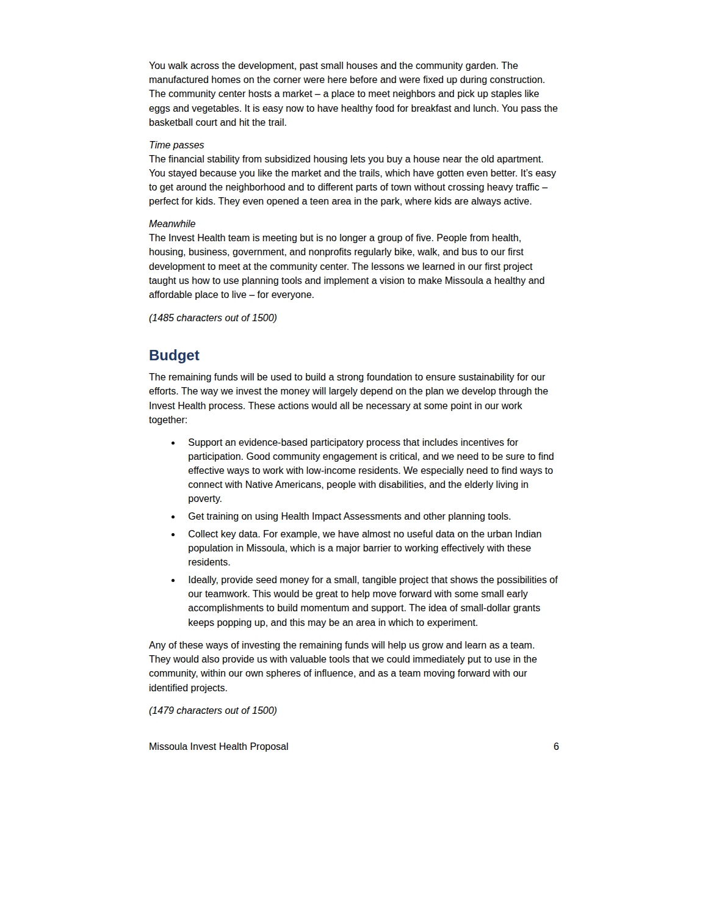You walk across the development, past small houses and the community garden. The manufactured homes on the corner were here before and were fixed up during construction. The community center hosts a market – a place to meet neighbors and pick up staples like eggs and vegetables. It is easy now to have healthy food for breakfast and lunch. You pass the basketball court and hit the trail.
Time passes
The financial stability from subsidized housing lets you buy a house near the old apartment. You stayed because you like the market and the trails, which have gotten even better. It’s easy to get around the neighborhood and to different parts of town without crossing heavy traffic – perfect for kids. They even opened a teen area in the park, where kids are always active.
Meanwhile
The Invest Health team is meeting but is no longer a group of five. People from health, housing, business, government, and nonprofits regularly bike, walk, and bus to our first development to meet at the community center. The lessons we learned in our first project taught us how to use planning tools and implement a vision to make Missoula a healthy and affordable place to live – for everyone.
(1485 characters out of 1500)
Budget
The remaining funds will be used to build a strong foundation to ensure sustainability for our efforts. The way we invest the money will largely depend on the plan we develop through the Invest Health process. These actions would all be necessary at some point in our work together:
Support an evidence-based participatory process that includes incentives for participation. Good community engagement is critical, and we need to be sure to find effective ways to work with low-income residents. We especially need to find ways to connect with Native Americans, people with disabilities, and the elderly living in poverty.
Get training on using Health Impact Assessments and other planning tools.
Collect key data. For example, we have almost no useful data on the urban Indian population in Missoula, which is a major barrier to working effectively with these residents.
Ideally, provide seed money for a small, tangible project that shows the possibilities of our teamwork. This would be great to help move forward with some small early accomplishments to build momentum and support. The idea of small-dollar grants keeps popping up, and this may be an area in which to experiment.
Any of these ways of investing the remaining funds will help us grow and learn as a team. They would also provide us with valuable tools that we could immediately put to use in the community, within our own spheres of influence, and as a team moving forward with our identified projects.
(1479 characters out of 1500)
Missoula Invest Health Proposal 6